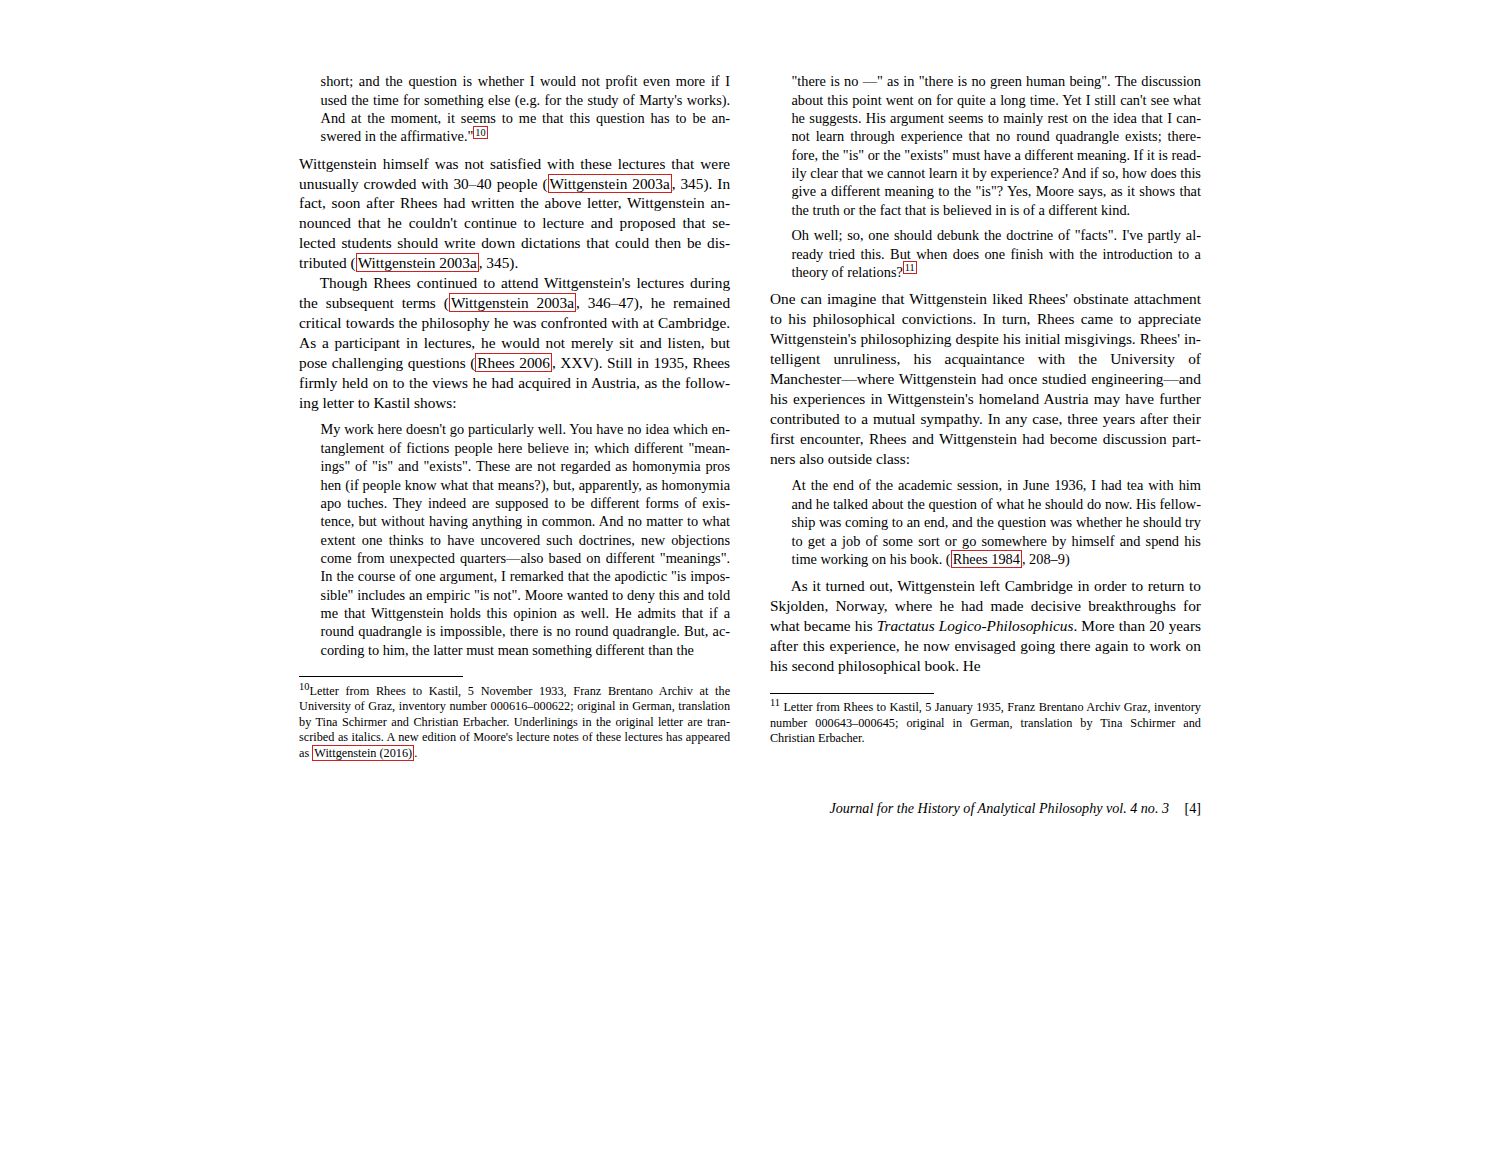short; and the question is whether I would not profit even more if I used the time for something else (e.g. for the study of Marty's works). And at the moment, it seems to me that this question has to be answered in the affirmative."10
Wittgenstein himself was not satisfied with these lectures that were unusually crowded with 30–40 people (Wittgenstein 2003a, 345). In fact, soon after Rhees had written the above letter, Wittgenstein announced that he couldn't continue to lecture and proposed that selected students should write down dictations that could then be distributed (Wittgenstein 2003a, 345).
Though Rhees continued to attend Wittgenstein's lectures during the subsequent terms (Wittgenstein 2003a, 346–47), he remained critical towards the philosophy he was confronted with at Cambridge. As a participant in lectures, he would not merely sit and listen, but pose challenging questions (Rhees 2006, XXV). Still in 1935, Rhees firmly held on to the views he had acquired in Austria, as the following letter to Kastil shows:
My work here doesn't go particularly well. You have no idea which entanglement of fictions people here believe in; which different "meanings" of "is" and "exists". These are not regarded as homonymia pros hen (if people know what that means?), but, apparently, as homonymia apo tuches. They indeed are supposed to be different forms of existence, but without having anything in common. And no matter to what extent one thinks to have uncovered such doctrines, new objections come from unexpected quarters—also based on different "meanings". In the course of one argument, I remarked that the apodictic "is impossible" includes an empiric "is not". Moore wanted to deny this and told me that Wittgenstein holds this opinion as well. He admits that if a round quadrangle is impossible, there is no round quadrangle. But, according to him, the latter must mean something different than the
10Letter from Rhees to Kastil, 5 November 1933, Franz Brentano Archiv at the University of Graz, inventory number 000616–000622; original in German, translation by Tina Schirmer and Christian Erbacher. Underlinings in the original letter are transcribed as italics. A new edition of Moore's lecture notes of these lectures has appeared as Wittgenstein (2016).
"there is no —" as in "there is no green human being". The discussion about this point went on for quite a long time. Yet I still can't see what he suggests. His argument seems to mainly rest on the idea that I cannot learn through experience that no round quadrangle exists; therefore, the "is" or the "exists" must have a different meaning. If it is readily clear that we cannot learn it by experience? And if so, how does this give a different meaning to the "is"? Yes, Moore says, as it shows that the truth or the fact that is believed in is of a different kind.
Oh well; so, one should debunk the doctrine of "facts". I've partly already tried this. But when does one finish with the introduction to a theory of relations?11
One can imagine that Wittgenstein liked Rhees' obstinate attachment to his philosophical convictions. In turn, Rhees came to appreciate Wittgenstein's philosophizing despite his initial misgivings. Rhees' intelligent unruliness, his acquaintance with the University of Manchester—where Wittgenstein had once studied engineering—and his experiences in Wittgenstein's homeland Austria may have further contributed to a mutual sympathy. In any case, three years after their first encounter, Rhees and Wittgenstein had become discussion partners also outside class:
At the end of the academic session, in June 1936, I had tea with him and he talked about the question of what he should do now. His fellowship was coming to an end, and the question was whether he should try to get a job of some sort or go somewhere by himself and spend his time working on his book. (Rhees 1984, 208–9)
As it turned out, Wittgenstein left Cambridge in order to return to Skjolden, Norway, where he had made decisive breakthroughs for what became his Tractatus Logico-Philosophicus. More than 20 years after this experience, he now envisaged going there again to work on his second philosophical book. He
11 Letter from Rhees to Kastil, 5 January 1935, Franz Brentano Archiv Graz, inventory number 000643–000645; original in German, translation by Tina Schirmer and Christian Erbacher.
Journal for the History of Analytical Philosophy vol. 4 no. 3[4]